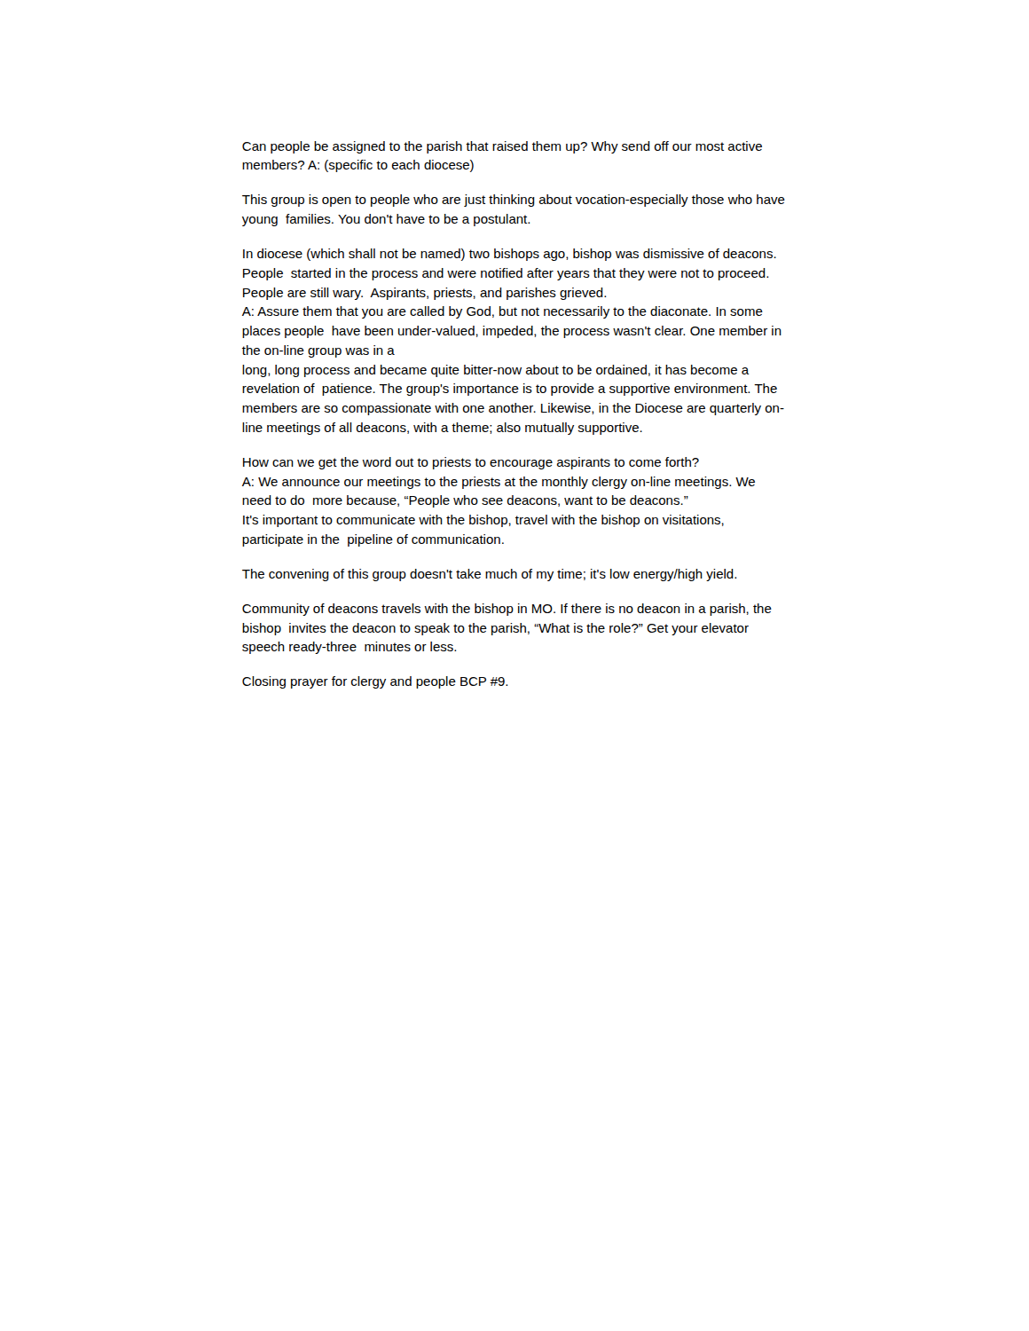Can people be assigned to the parish that raised them up? Why send off our most active members? A: (specific to each diocese)
This group is open to people who are just thinking about vocation-especially those who have young families. You don't have to be a postulant.
In diocese (which shall not be named) two bishops ago, bishop was dismissive of deacons. People started in the process and were notified after years that they were not to proceed. People are still wary. Aspirants, priests, and parishes grieved.
A: Assure them that you are called by God, but not necessarily to the diaconate. In some places people have been under-valued, impeded, the process wasn't clear. One member in the on-line group was in a
long, long process and became quite bitter-now about to be ordained, it has become a revelation of patience. The group's importance is to provide a supportive environment. The members are so compassionate with one another. Likewise, in the Diocese are quarterly on-line meetings of all deacons, with a theme; also mutually supportive.
How can we get the word out to priests to encourage aspirants to come forth?
A: We announce our meetings to the priests at the monthly clergy on-line meetings. We need to do more because, “People who see deacons, want to be deacons.”
It's important to communicate with the bishop, travel with the bishop on visitations, participate in the pipeline of communication.
The convening of this group doesn't take much of my time; it's low energy/high yield.
Community of deacons travels with the bishop in MO. If there is no deacon in a parish, the bishop invites the deacon to speak to the parish, “What is the role?” Get your elevator speech ready-three minutes or less.
Closing prayer for clergy and people BCP #9.